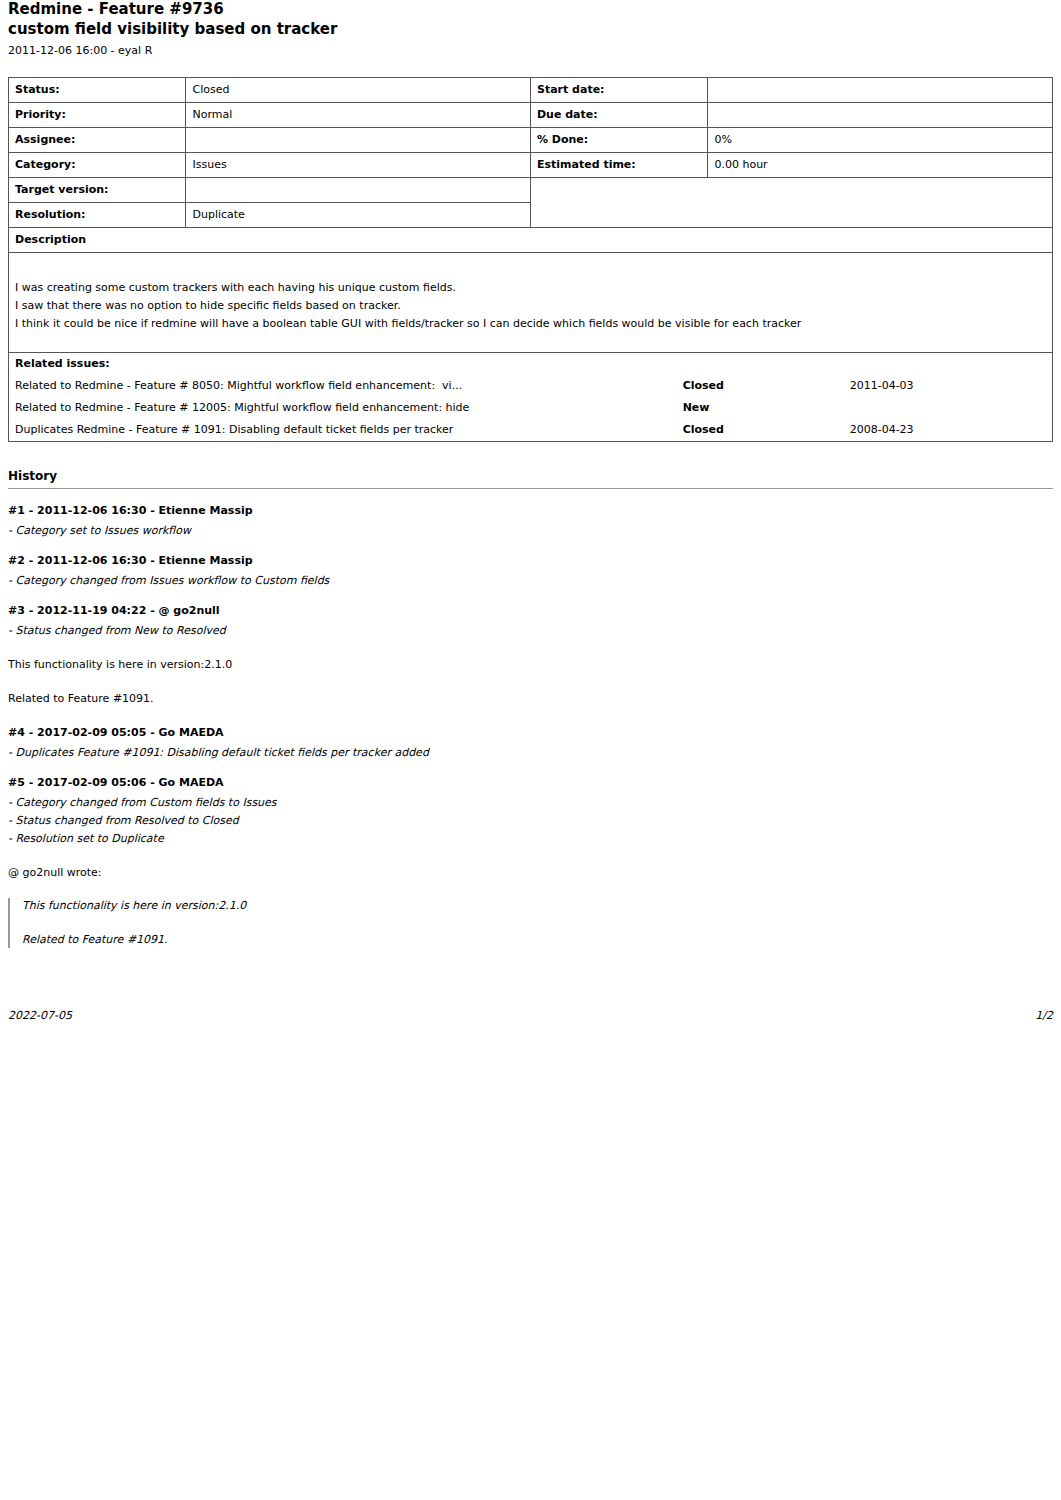Redmine - Feature #9736custom field visibility based on tracker
2011-12-06 16:00 - eyal R
| Status: | Closed | Start date: | |
| Priority: | Normal | Due date: | |
| Assignee: | | % Done: | 0% |
| Category: | Issues | Estimated time: | 0.00 hour |
| Target version: | | |
| Resolution: | Duplicate |
Description
I was creating some custom trackers with each having his unique custom fields.
I saw that there was no option to hide specific fields based on tracker.
I think it could be nice if redmine will have a boolean table GUI with fields/tracker so I can decide which fields would be visible for each tracker
| Related issues: | | |
| Related to Redmine - Feature # 8050: Mightful workflow field enhancement: vi... | Closed | 2011-04-03 |
| Related to Redmine - Feature # 12005: Mightful workflow field enhancement: hide | New | |
| Duplicates Redmine - Feature # 1091: Disabling default ticket fields per tracker | Closed | 2008-04-23 |
History
#1 - 2011-12-06 16:30 - Etienne Massip
- Category set to Issues workflow
#2 - 2011-12-06 16:30 - Etienne Massip
- Category changed from Issues workflow to Custom fields
#3 - 2012-11-19 04:22 - @ go2null
- Status changed from New to Resolved
This functionality is here in version:2.1.0
Related to Feature #1091.
#4 - 2017-02-09 05:05 - Go MAEDA
- Duplicates Feature #1091: Disabling default ticket fields per tracker added
#5 - 2017-02-09 05:06 - Go MAEDA
- Category changed from Custom fields to Issues
- Status changed from Resolved to Closed
- Resolution set to Duplicate
@ go2null wrote:
This functionality is here in version:2.1.0
Related to Feature #1091.
2022-07-05 1/2